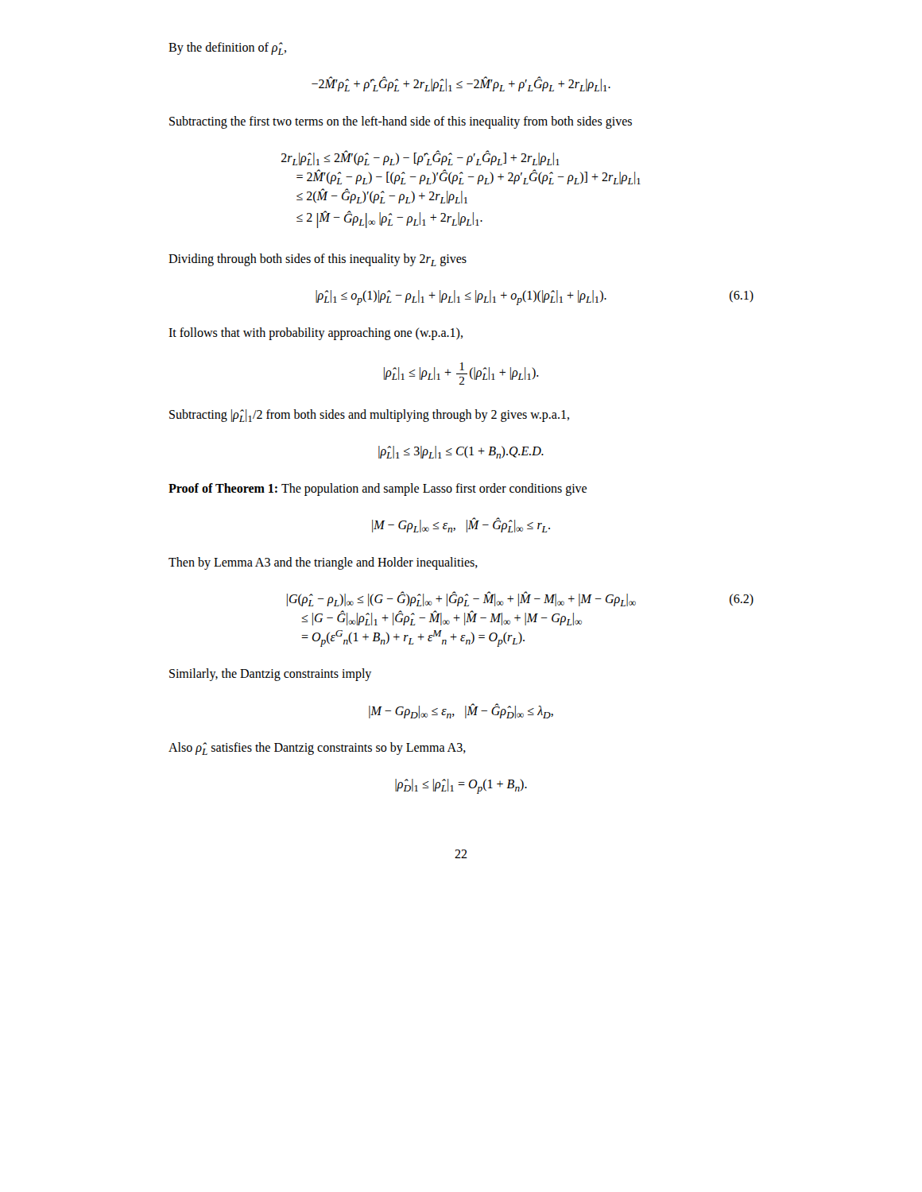By the definition of ρ̂L,
−2M̂′ρ̂L + ρ̂′LĜρ̂L + 2rL|ρ̂L|1 ≤ −2M̂′ρL + ρ′LĜρL + 2rL|ρL|1.
Subtracting the first two terms on the left-hand side of this inequality from both sides gives
2rL|ρ̂L|1 ≤ 2M̂′(ρ̂L − ρL) − [ρ̂′LĜρ̂L − ρ′LĜρL] + 2rL|ρL|1
= 2M̂′(ρ̂L − ρL) − [(ρ̂L − ρL)′Ĝ(ρ̂L − ρL) + 2ρ′LĜ(ρ̂L − ρL)] + 2rL|ρL|1
≤ 2(M̂ − ĜρL)′(ρ̂L − ρL) + 2rL|ρL|1
≤ 2 |M̂ − ĜρL|∞ |ρ̂L − ρL|1 + 2rL|ρL|1.
Dividing through both sides of this inequality by 2rL gives
|ρ̂L|1 ≤ op(1)|ρ̂L − ρL|1 + |ρL|1 ≤ |ρL|1 + op(1)(|ρ̂L|1 + |ρL|1).
(6.1)
It follows that with probability approaching one (w.p.a.1),
|ρ̂L|1 ≤ |ρL|1 + 12(|ρ̂L|1 + |ρL|1).
Subtracting |ρ̂L|1/2 from both sides and multiplying through by 2 gives w.p.a.1,
|ρ̂L|1 ≤ 3|ρL|1 ≤ C(1 + Bn).Q.E.D.
Proof of Theorem 1: The population and sample Lasso first order conditions give
|M − GρL|∞ ≤ εn, |M̂ − Ĝρ̂L|∞ ≤ rL.
Then by Lemma A3 and the triangle and Holder inequalities,
|G(ρ̂L − ρL)|∞ ≤ |(G − Ĝ)ρ̂L|∞ + |Ĝρ̂L − M̂|∞ + |M̂ − M|∞ + |M − GρL|∞
≤ |G − Ĝ|∞|ρ̂L|1 + |Ĝρ̂L − M̂|∞ + |M̂ − M|∞ + |M − GρL|∞
= Op(εGn(1 + Bn) + rL + εMn + εn) = Op(rL).
(6.2)
Similarly, the Dantzig constraints imply
|M − GρD|∞ ≤ εn, |M̂ − Ĝρ̂D|∞ ≤ λD,
Also ρ̂L satisfies the Dantzig constraints so by Lemma A3,
|ρ̂D|1 ≤ |ρ̂L|1 = Op(1 + Bn).
22